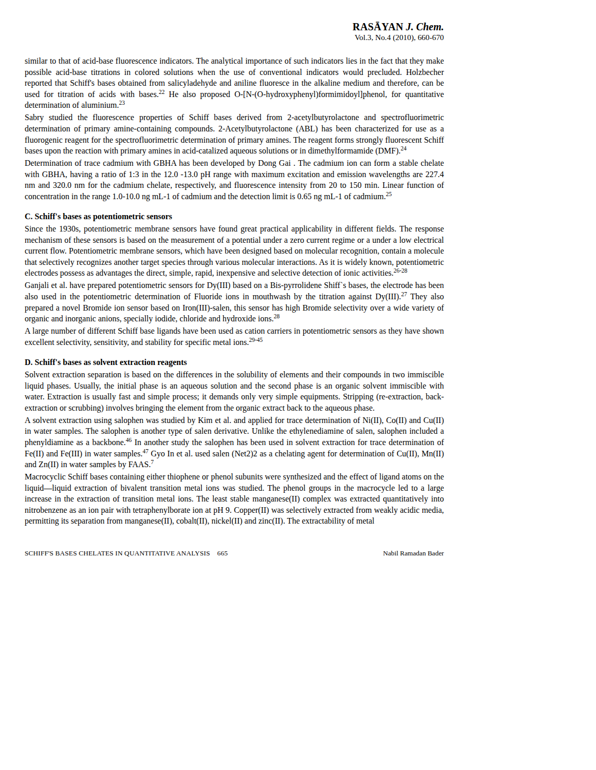RASĀYAN J. Chem.
Vol.3, No.4 (2010), 660-670
similar to that of acid-base fluorescence indicators. The analytical importance of such indicators lies in the fact that they make possible acid-base titrations in colored solutions when the use of conventional indicators would precluded. Holzbecher reported that Schiff's bases obtained from salicyladehyde and aniline fluoresce in the alkaline medium and therefore, can be used for titration of acids with bases.22 He also proposed O-[N-(O-hydroxyphenyl)formimidoyl]phenol, for quantitative determination of aluminium.23
Sabry studied the fluorescence properties of Schiff bases derived from 2-acetylbutyrolactone and spectrofluorimetric determination of primary amine-containing compounds. 2-Acetylbutyrolactone (ABL) has been characterized for use as a fluorogenic reagent for the spectrofluorimetric determination of primary amines. The reagent forms strongly fluorescent Schiff bases upon the reaction with primary amines in acid-catalized aqueous solutions or in dimethylformamide (DMF).24
Determination of trace cadmium with GBHA has been developed by Dong Gai . The cadmium ion can form a stable chelate with GBHA, having a ratio of 1:3 in the 12.0 -13.0 pH range with maximum excitation and emission wavelengths are 227.4 nm and 320.0 nm for the cadmium chelate, respectively, and fluorescence intensity from 20 to 150 min. Linear function of concentration in the range 1.0-10.0 ng mL-1 of cadmium and the detection limit is 0.65 ng mL-1 of cadmium.25
C. Schiff's bases as potentiometric sensors
Since the 1930s, potentiometric membrane sensors have found great practical applicability in different fields. The response mechanism of these sensors is based on the measurement of a potential under a zero current regime or a under a low electrical current flow. Potentiometric membrane sensors, which have been designed based on molecular recognition, contain a molecule that selectively recognizes another target species through various molecular interactions. As it is widely known, potentiometric electrodes possess as advantages the direct, simple, rapid, inexpensive and selective detection of ionic activities.26-28
Ganjali et al. have prepared potentiometric sensors for Dy(III) based on a Bis-pyrrolidene Shiff`s bases, the electrode has been also used in the potentiometric determination of Fluoride ions in mouthwash by the titration against Dy(III).27 They also prepared a novel Bromide ion sensor based on Iron(III)-salen, this sensor has high Bromide selectivity over a wide variety of organic and inorganic anions, specially iodide, chloride and hydroxide ions.28
A large number of different Schiff base ligands have been used as cation carriers in potentiometric sensors as they have shown excellent selectivity, sensitivity, and stability for specific metal ions.29-45
D. Schiff's bases as solvent extraction reagents
Solvent extraction separation is based on the differences in the solubility of elements and their compounds in two immiscible liquid phases. Usually, the initial phase is an aqueous solution and the second phase is an organic solvent immiscible with water. Extraction is usually fast and simple process; it demands only very simple equipments. Stripping (re-extraction, back-extraction or scrubbing) involves bringing the element from the organic extract back to the aqueous phase.
A solvent extraction using salophen was studied by Kim et al. and applied for trace determination of Ni(II), Co(II) and Cu(II) in water samples. The salophen is another type of salen derivative. Unlike the ethylenediamine of salen, salophen included a phenyldiamine as a backbone.46 In another study the salophen has been used in solvent extraction for trace determination of Fe(II) and Fe(III) in water samples.47 Gyo In et al. used salen (Net2)2 as a chelating agent for determination of Cu(II), Mn(II) and Zn(II) in water samples by FAAS.7
Macrocyclic Schiff bases containing either thiophene or phenol subunits were synthesized and the effect of ligand atoms on the liquid—liquid extraction of bivalent transition metal ions was studied. The phenol groups in the macrocycle led to a large increase in the extraction of transition metal ions. The least stable manganese(II) complex was extracted quantitatively into nitrobenzene as an ion pair with tetraphenylborate ion at pH 9. Copper(II) was selectively extracted from weakly acidic media, permitting its separation from manganese(II), cobalt(II), nickel(II) and zinc(II). The extractability of metal
SCHIFF'S BASES CHELATES IN QUANTITATIVE ANALYSIS 665
Nabil Ramadan Bader